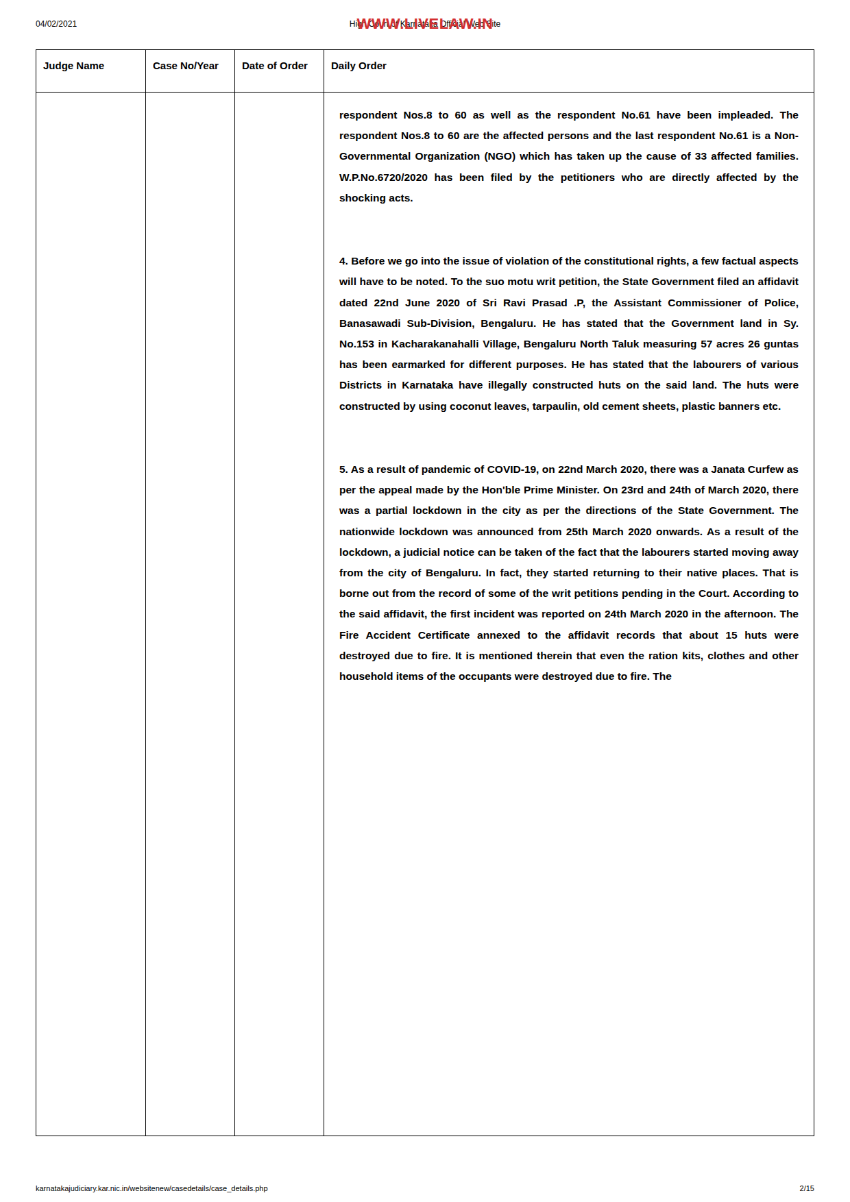04/02/2021 High Court of Karnataka Official Web Site
WWW.LIVELAW.IN
| Judge Name | Case No/Year | Date of Order | Daily Order |
| --- | --- | --- | --- |
| | | | respondent Nos.8 to 60 as well as the respondent No.61 have been impleaded. The respondent Nos.8 to 60 are the affected persons and the last respondent No.61 is a Non-Governmental Organization (NGO) which has taken up the cause of 33 affected families. W.P.No.6720/2020 has been filed by the petitioners who are directly affected by the shocking acts. 4. Before we go into the issue of violation of the constitutional rights, a few factual aspects will have to be noted. To the suo motu writ petition, the State Government filed an affidavit dated 22nd June 2020 of Sri Ravi Prasad .P, the Assistant Commissioner of Police, Banasawadi Sub-Division, Bengaluru. He has stated that the Government land in Sy. No.153 in Kacharakanahalli Village, Bengaluru North Taluk measuring 57 acres 26 guntas has been earmarked for different purposes. He has stated that the labourers of various Districts in Karnataka have illegally constructed huts on the said land. The huts were constructed by using coconut leaves, tarpaulin, old cement sheets, plastic banners etc. 5. As a result of pandemic of COVID-19, on 22nd March 2020, there was a Janata Curfew as per the appeal made by the Hon'ble Prime Minister. On 23rd and 24th of March 2020, there was a partial lockdown in the city as per the directions of the State Government. The nationwide lockdown was announced from 25th March 2020 onwards. As a result of the lockdown, a judicial notice can be taken of the fact that the labourers started moving away from the city of Bengaluru. In fact, they started returning to their native places. That is borne out from the record of some of the writ petitions pending in the Court. According to the said affidavit, the first incident was reported on 24th March 2020 in the afternoon. The Fire Accident Certificate annexed to the affidavit records that about 15 huts were destroyed due to fire. It is mentioned therein that even the ration kits, clothes and other household items of the occupants were destroyed due to fire. The |
karnatakajudiciary.kar.nic.in/websitenew/casedetails/case_details.php 2/15